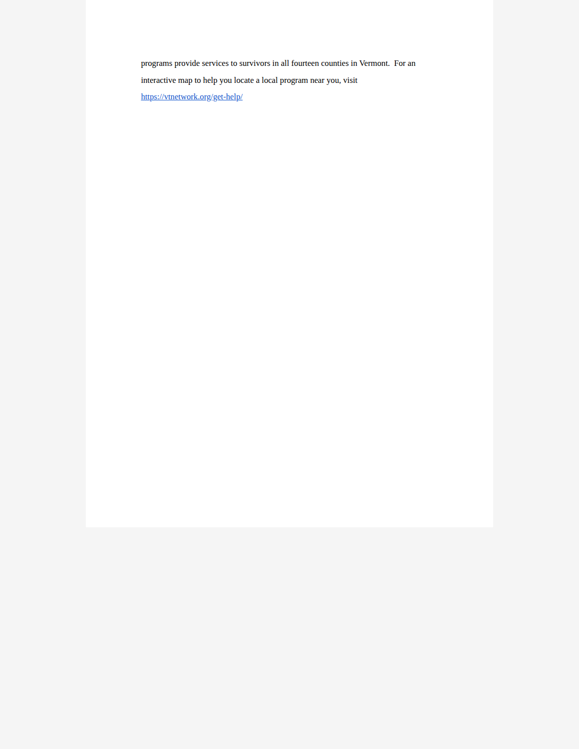programs provide services to survivors in all fourteen counties in Vermont. For an interactive map to help you locate a local program near you, visit https://vtnetwork.org/get-help/